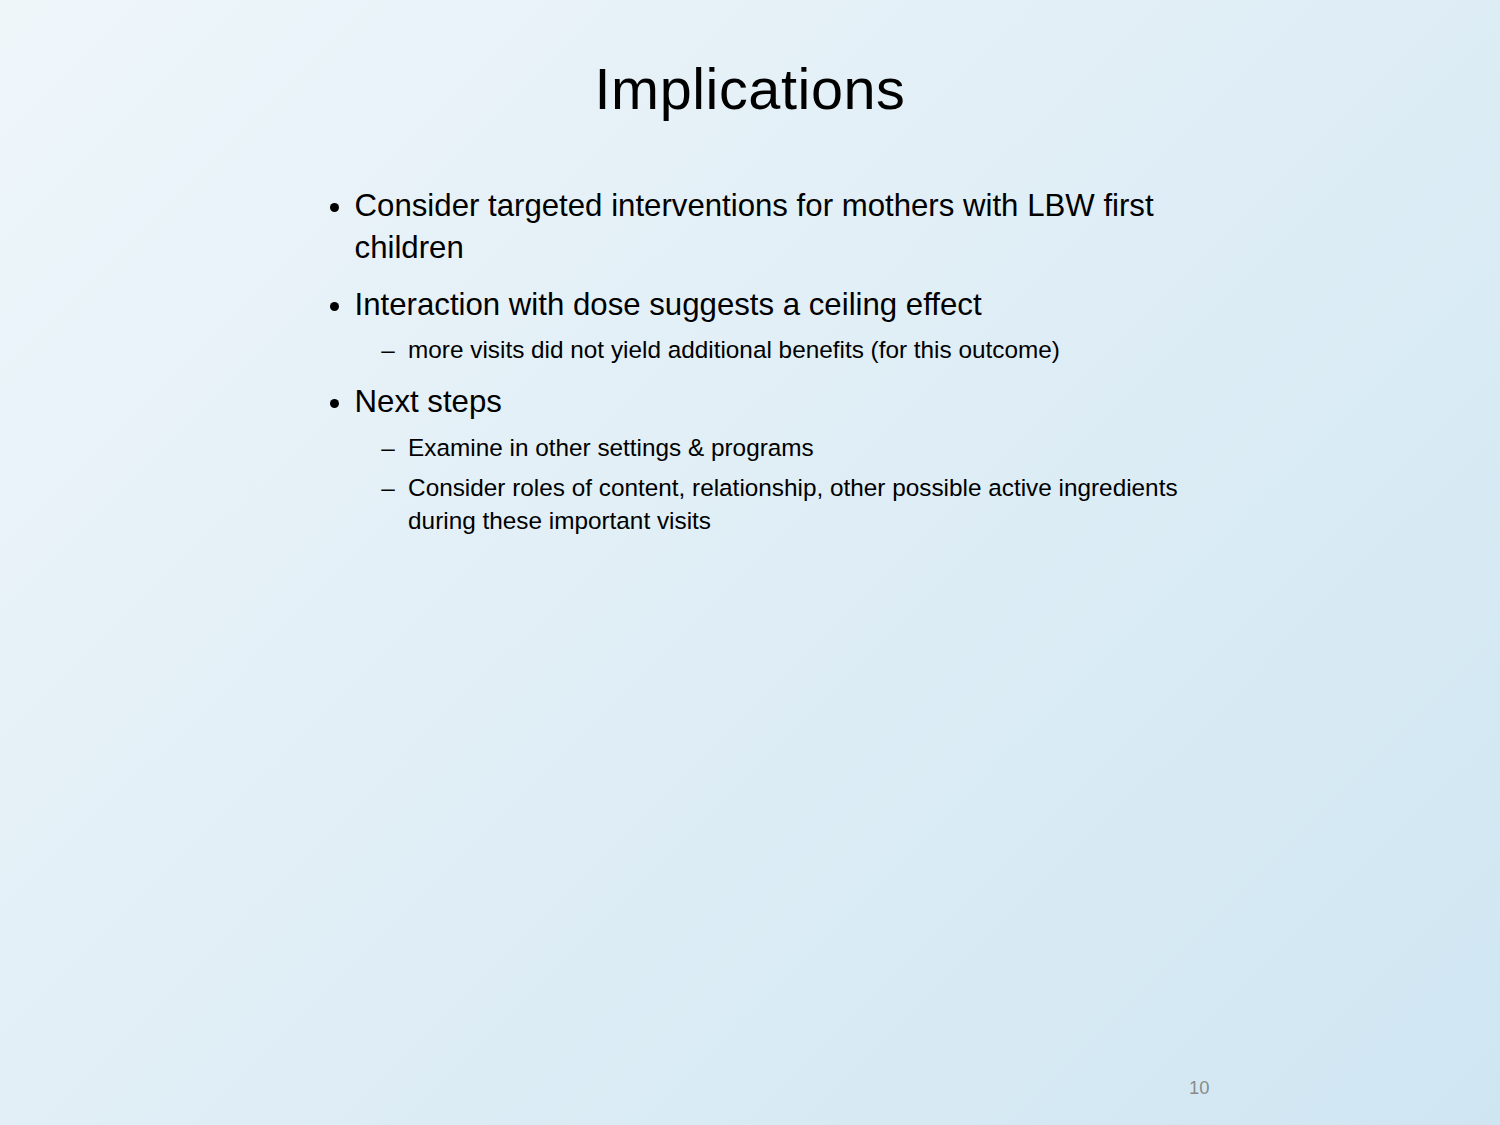Implications
Consider targeted interventions for mothers with LBW first children
Interaction with dose suggests a ceiling effect
more visits did not yield additional benefits (for this outcome)
Next steps
Examine in other settings & programs
Consider roles of content, relationship, other possible active ingredients during these important visits
10